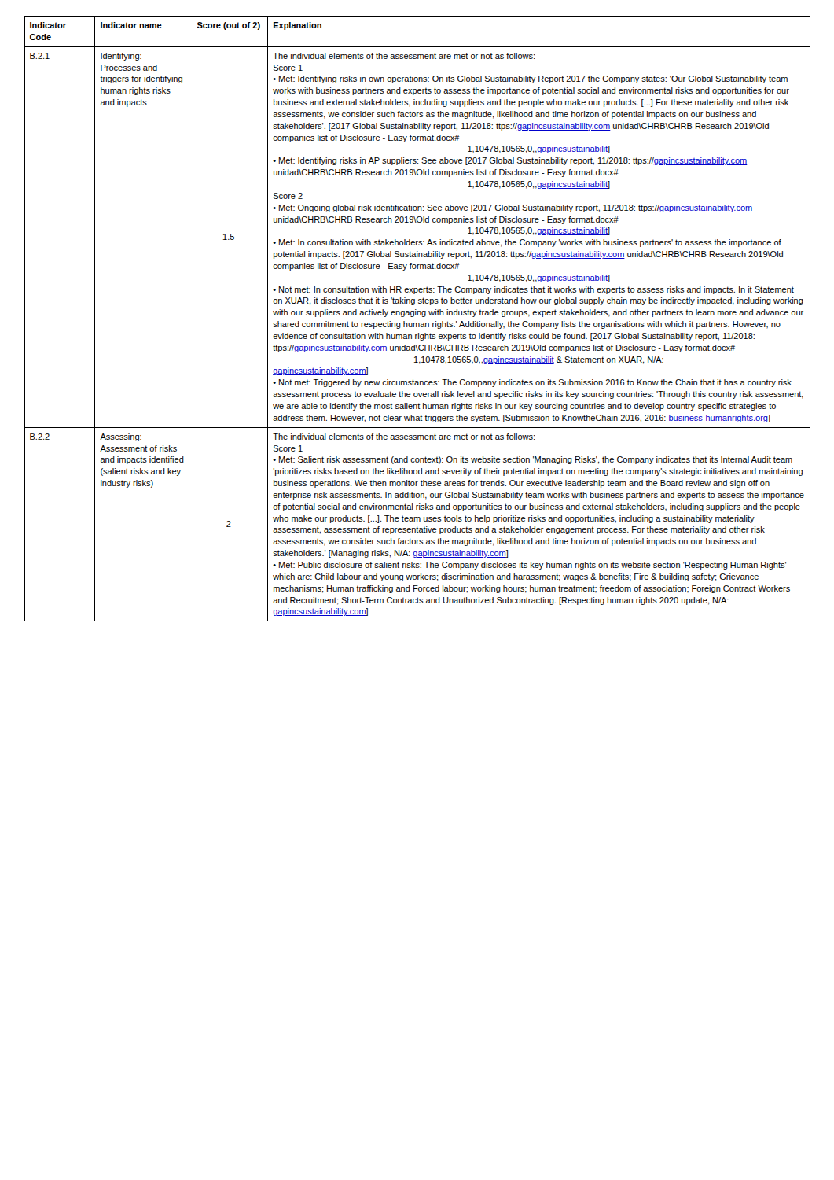| Indicator Code | Indicator name | Score (out of 2) | Explanation |
| --- | --- | --- | --- |
| B.2.1 | Identifying: Processes and triggers for identifying human rights risks and impacts | 1.5 | The individual elements of the assessment are met or not as follows: Score 1 • Met: Identifying risks in own operations: On its Global Sustainability Report 2017 the Company states: 'Our Global Sustainability team works with business partners and experts to assess the importance of potential social and environmental risks and opportunities for our business and external stakeholders, including suppliers and the people who make our products. [...] For these materiality and other risk assessments, we consider such factors as the magnitude, likelihood and time horizon of potential impacts on our business and stakeholders'. [2017 Global Sustainability report, 11/2018: ttps:// gapincsustainability.com unidad\CHRB\CHRB Research 2019\Old companies list of Disclosure - Easy format.docx# 1,10478,10565,0,, gapincsustainabilit ] • Met: Identifying risks in AP suppliers: See above [2017 Global Sustainability report, 11/2018: ttps:// gapincsustainability.com unidad\CHRB\CHRB Research 2019\Old companies list of Disclosure - Easy format.docx# 1,10478,10565,0,, gapincsustainabilit ] Score 2 • Met: Ongoing global risk identification: See above [2017 Global Sustainability report, 11/2018: ttps:// gapincsustainability.com unidad\CHRB\CHRB Research 2019\Old companies list of Disclosure - Easy format.docx# 1,10478,10565,0,, gapincsustainabilit ] • Met: In consultation with stakeholders: As indicated above, the Company 'works with business partners' to assess the importance of potential impacts. [2017 Global Sustainability report, 11/2018: ttps:// gapincsustainability.com unidad\CHRB\CHRB Research 2019\Old companies list of Disclosure - Easy format.docx# 1,10478,10565,0,, gapincsustainabilit ] • Not met: In consultation with HR experts: The Company indicates that it works with experts to assess risks and impacts. In it Statement on XUAR, it discloses that it is 'taking steps to better understand how our global supply chain may be indirectly impacted, including working with our suppliers and actively engaging with industry trade groups, expert stakeholders, and other partners to learn more and advance our shared commitment to respecting human rights.' Additionally, the Company lists the organisations with which it partners. However, no evidence of consultation with human rights experts to identify risks could be found. [2017 Global Sustainability report, 11/2018: ttps:// gapincsustainability.com unidad\CHRB\CHRB Research 2019\Old companies list of Disclosure - Easy format.docx# 1,10478,10565,0,, gapincsustainabilit & Statement on XUAR, N/A: gapincsustainability.com ] • Not met: Triggered by new circumstances: The Company indicates on its Submission 2016 to Know the Chain that it has a country risk assessment process to evaluate the overall risk level and specific risks in its key sourcing countries: 'Through this country risk assessment, we are able to identify the most salient human rights risks in our key sourcing countries and to develop country-specific strategies to address them. However, not clear what triggers the system. [Submission to KnowtheChain 2016, 2016: business-humanrights.org ] |
| B.2.2 | Assessing: Assessment of risks and impacts identified (salient risks and key industry risks) | 2 | The individual elements of the assessment are met or not as follows: Score 1 • Met: Salient risk assessment (and context): On its website section 'Managing Risks', the Company indicates that its Internal Audit team 'prioritizes risks based on the likelihood and severity of their potential impact on meeting the company's strategic initiatives and maintaining business operations. We then monitor these areas for trends. Our executive leadership team and the Board review and sign off on enterprise risk assessments. In addition, our Global Sustainability team works with business partners and experts to assess the importance of potential social and environmental risks and opportunities to our business and external stakeholders, including suppliers and the people who make our products. [...]. The team uses tools to help prioritize risks and opportunities, including a sustainability materiality assessment, assessment of representative products and a stakeholder engagement process. For these materiality and other risk assessments, we consider such factors as the magnitude, likelihood and time horizon of potential impacts on our business and stakeholders.' [Managing risks, N/A: gapincsustainability.com ] • Met: Public disclosure of salient risks: The Company discloses its key human rights on its website section 'Respecting Human Rights' which are: Child labour and young workers; discrimination and harassment; wages & benefits; Fire & building safety; Grievance mechanisms; Human trafficking and Forced labour; working hours; human treatment; freedom of association; Foreign Contract Workers and Recruitment; Short-Term Contracts and Unauthorized Subcontracting. [Respecting human rights 2020 update, N/A: gapincsustainability.com ] |